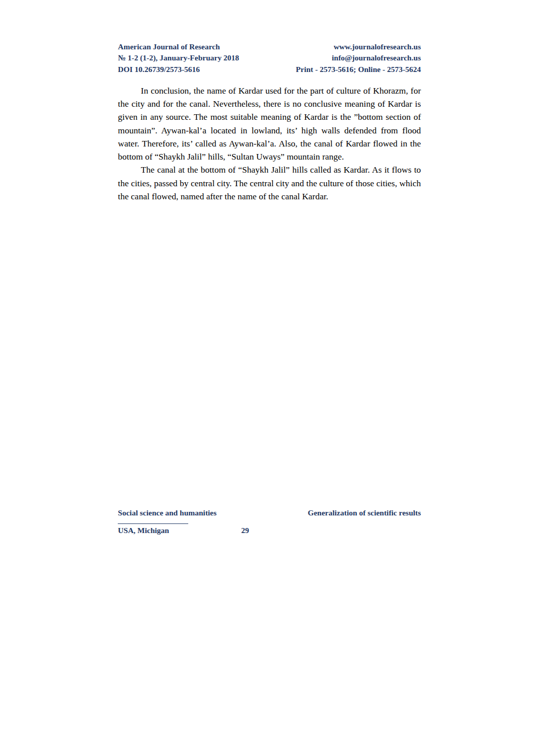American Journal of Research www.journalofresearch.us
№ 1-2 (1-2), January-February 2018 info@journalofresearch.us
DOI 10.26739/2573-5616 Print - 2573-5616; Online - 2573-5624
In conclusion, the name of Kardar used for the part of culture of Khorazm, for the city and for the canal. Nevertheless, there is no conclusive meaning of Kardar is given in any source. The most suitable meaning of Kardar is the ”bottom section of mountain”. Aywan-kal’a located in lowland, its’ high walls defended from flood water. Therefore, its’ called as Aywan-kal’a. Also, the canal of Kardar flowed in the bottom of “Shaykh Jalil” hills, “Sultan Uways” mountain range.
The canal at the bottom of “Shaykh Jalil” hills called as Kardar. As it flows to the cities, passed by central city. The central city and the culture of those cities, which the canal flowed, named after the name of the canal Kardar.
Social science and humanities Generalization of scientific results
USA, Michigan 29